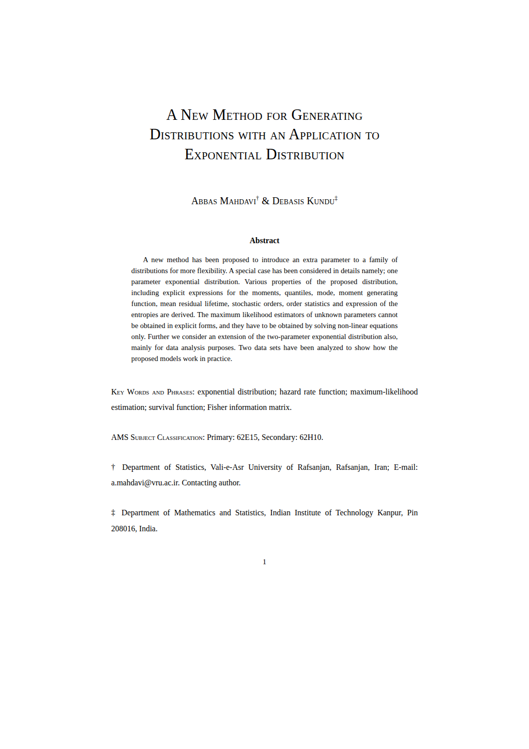A New Method for Generating
Distributions with an Application to
Exponential Distribution
Abbas Mahdavi† & Debasis Kundu‡
Abstract
A new method has been proposed to introduce an extra parameter to a family of distributions for more flexibility. A special case has been considered in details namely; one parameter exponential distribution. Various properties of the proposed distribution, including explicit expressions for the moments, quantiles, mode, moment generating function, mean residual lifetime, stochastic orders, order statistics and expression of the entropies are derived. The maximum likelihood estimators of unknown parameters cannot be obtained in explicit forms, and they have to be obtained by solving non-linear equations only. Further we consider an extension of the two-parameter exponential distribution also, mainly for data analysis purposes. Two data sets have been analyzed to show how the proposed models work in practice.
Key Words and Phrases: exponential distribution; hazard rate function; maximum-likelihood estimation; survival function; Fisher information matrix.
AMS Subject Classification: Primary: 62E15, Secondary: 62H10.
† Department of Statistics, Vali-e-Asr University of Rafsanjan, Rafsanjan, Iran; E-mail: a.mahdavi@vru.ac.ir. Contacting author.
‡ Department of Mathematics and Statistics, Indian Institute of Technology Kanpur, Pin 208016, India.
1